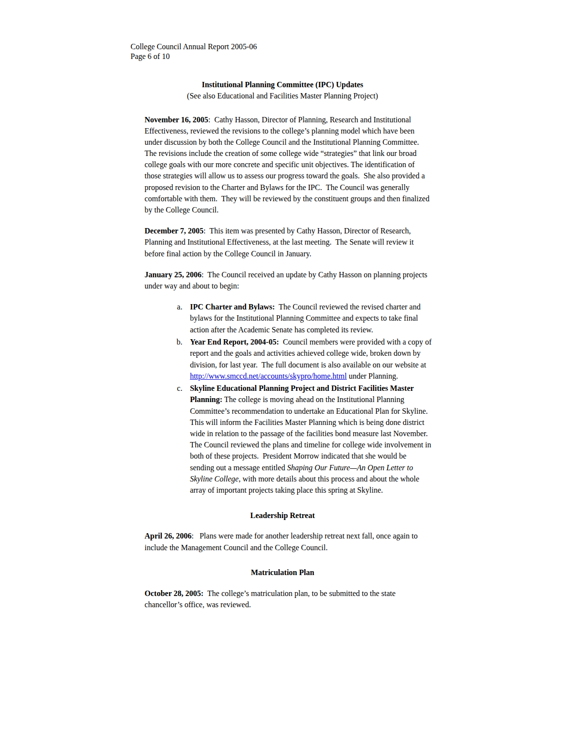College Council Annual Report 2005-06
Page 6 of 10
Institutional Planning Committee (IPC) Updates
(See also Educational and Facilities Master Planning Project)
November 16, 2005: Cathy Hasson, Director of Planning, Research and Institutional Effectiveness, reviewed the revisions to the college’s planning model which have been under discussion by both the College Council and the Institutional Planning Committee. The revisions include the creation of some college wide “strategies” that link our broad college goals with our more concrete and specific unit objectives. The identification of those strategies will allow us to assess our progress toward the goals. She also provided a proposed revision to the Charter and Bylaws for the IPC. The Council was generally comfortable with them. They will be reviewed by the constituent groups and then finalized by the College Council.
December 7, 2005: This item was presented by Cathy Hasson, Director of Research, Planning and Institutional Effectiveness, at the last meeting. The Senate will review it before final action by the College Council in January.
January 25, 2006: The Council received an update by Cathy Hasson on planning projects under way and about to begin:
IPC Charter and Bylaws: The Council reviewed the revised charter and bylaws for the Institutional Planning Committee and expects to take final action after the Academic Senate has completed its review.
Year End Report, 2004-05: Council members were provided with a copy of report and the goals and activities achieved college wide, broken down by division, for last year. The full document is also available on our website at http://www.smccd.net/accounts/skypro/home.html under Planning.
Skyline Educational Planning Project and District Facilities Master Planning: The college is moving ahead on the Institutional Planning Committee’s recommendation to undertake an Educational Plan for Skyline. This will inform the Facilities Master Planning which is being done district wide in relation to the passage of the facilities bond measure last November. The Council reviewed the plans and timeline for college wide involvement in both of these projects. President Morrow indicated that she would be sending out a message entitled Shaping Our Future—An Open Letter to Skyline College, with more details about this process and about the whole array of important projects taking place this spring at Skyline.
Leadership Retreat
April 26, 2006: Plans were made for another leadership retreat next fall, once again to include the Management Council and the College Council.
Matriculation Plan
October 28, 2005: The college’s matriculation plan, to be submitted to the state chancellor’s office, was reviewed.